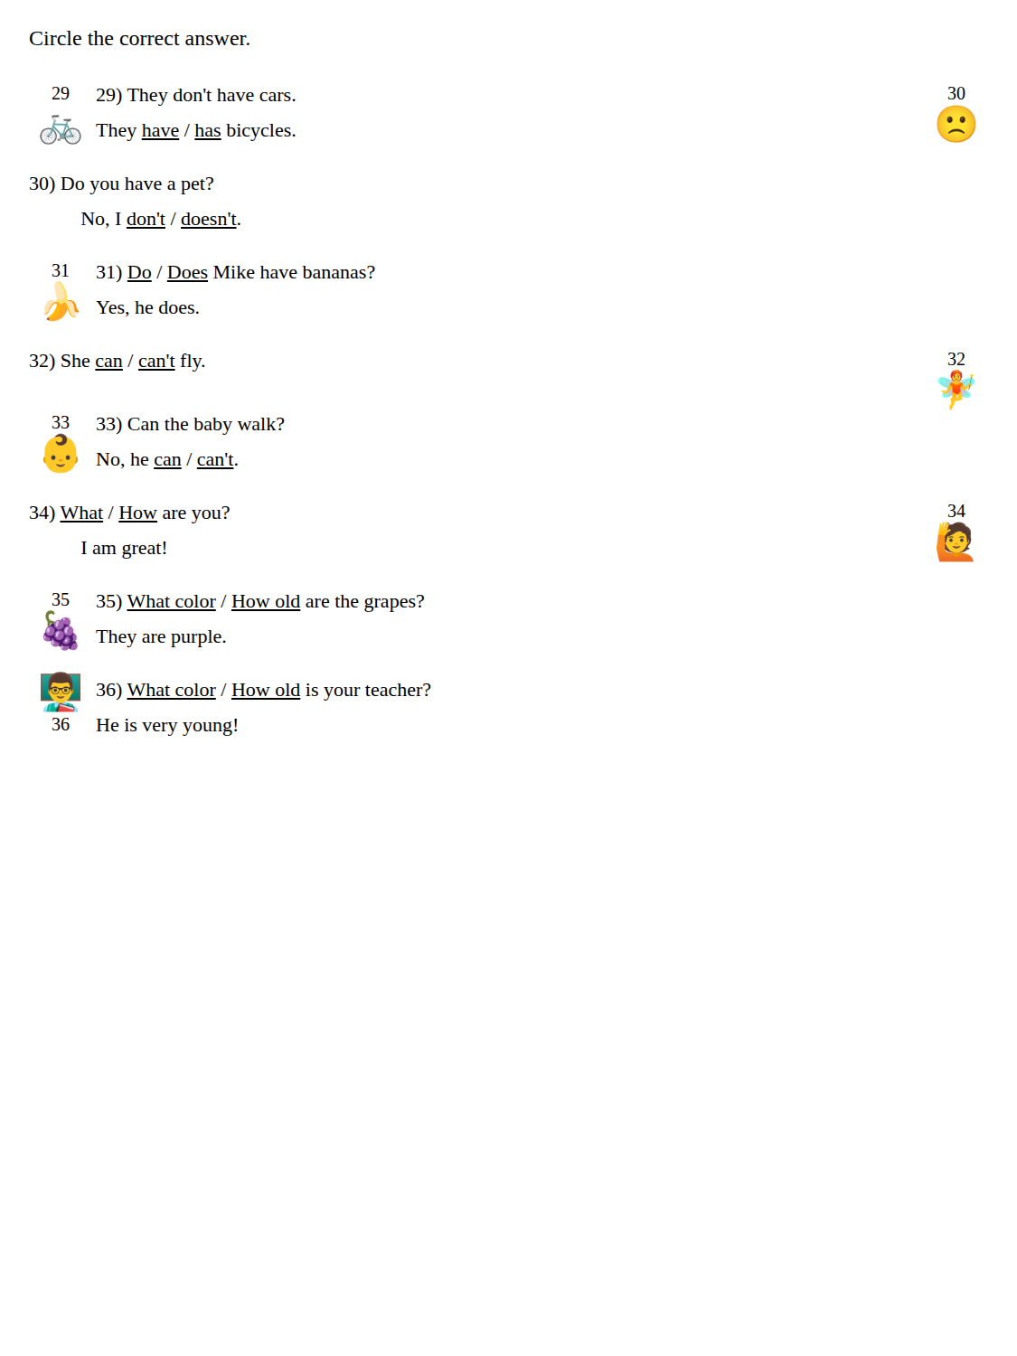Circle the correct answer.
29 🚲 30 🙁 29) They don't have cars. They have / has bicycles.
30) Do you have a pet? No, I don't / doesn't.
31 🍌 31) Do / Does Mike have bananas? Yes, he does.
32 🧚 32) She can / can't fly.
33 👶 33) Can the baby walk? No, he can / can't.
34 🙋 34) What / How are you? I am great!
35 🍇 35) What color / How old are the grapes? They are purple.
👨‍🏫 36 36) What color / How old is your teacher? He is very young!